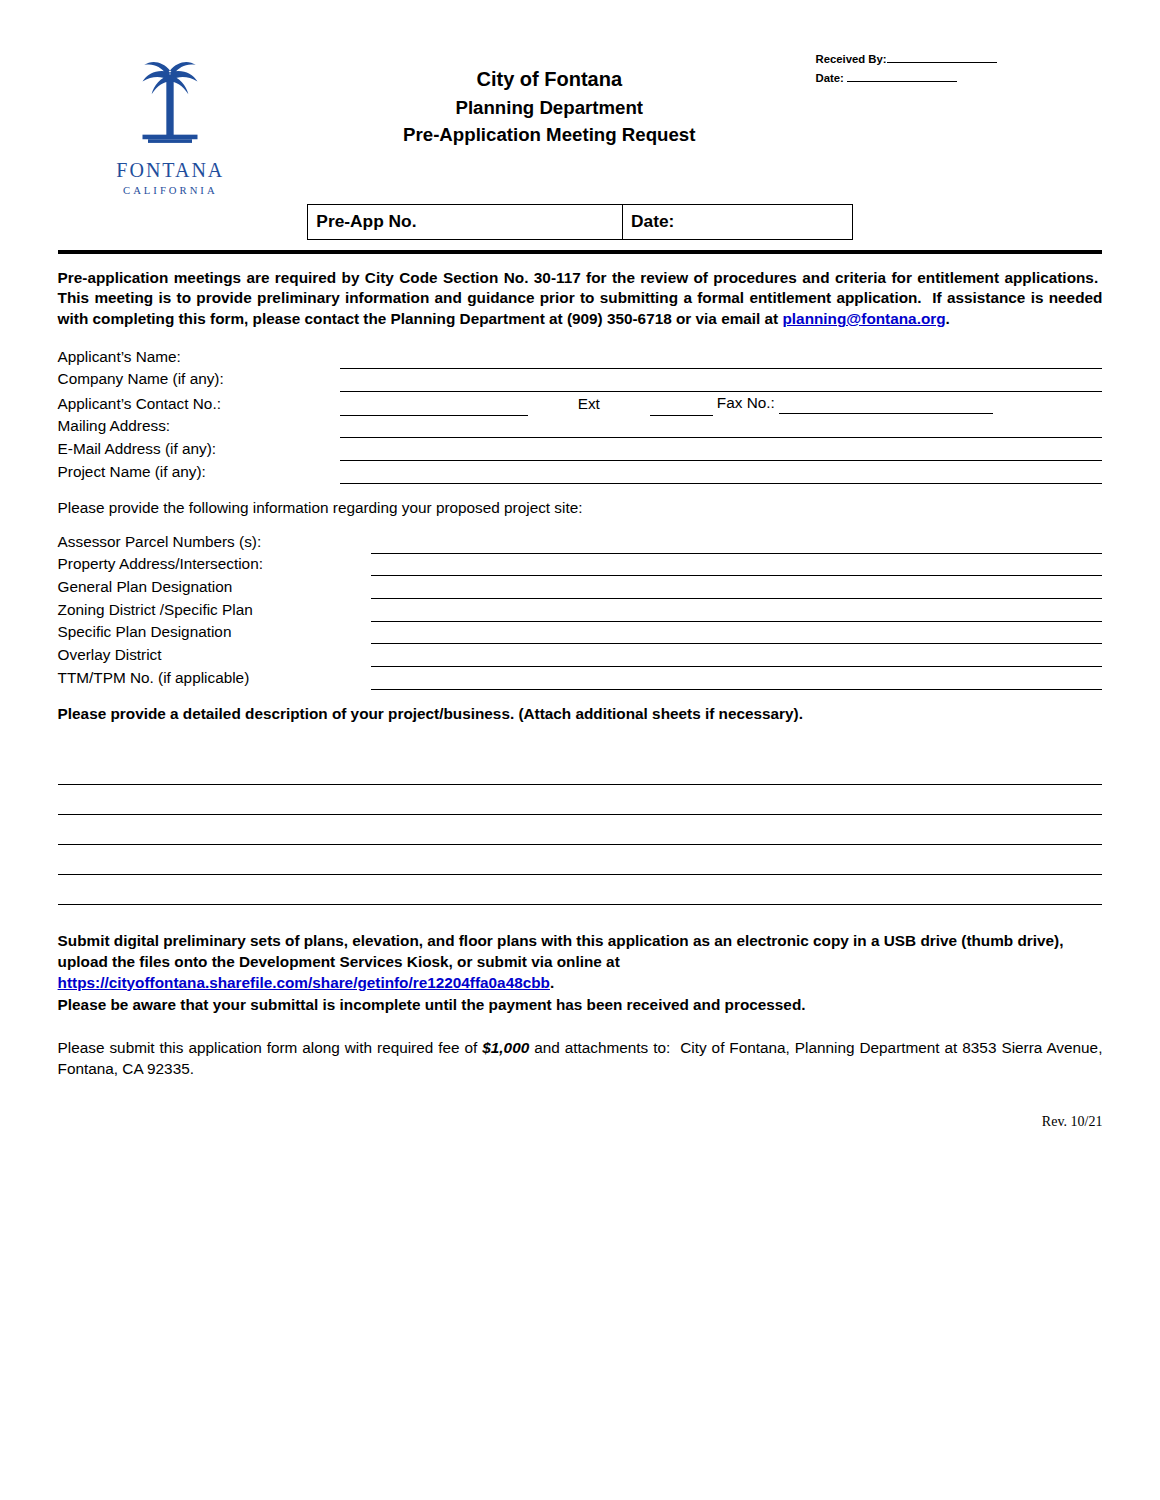FONTANA CALIFORNIA
City of Fontana
Planning Department
Pre-Application Meeting Request
Received By:
Date:
Pre-App No.
Date:
Pre-application meetings are required by City Code Section No. 30-117 for the review of procedures and criteria for entitlement applications. This meeting is to provide preliminary information and guidance prior to submitting a formal entitlement application. If assistance is needed with completing this form, please contact the Planning Department at (909) 350-6718 or via email at planning@fontana.org.
| Applicant’s Name: | |
| Company Name (if any): | |
| Applicant’s Contact No.: | | Ext | | Fax No.: |
| Mailing Address: | |
| E-Mail Address (if any): | |
| Project Name (if any): | |
Please provide the following information regarding your proposed project site:
| Assessor Parcel Numbers (s): | |
| Property Address/Intersection: | |
| General Plan Designation | |
| Zoning District /Specific Plan | |
| Specific Plan Designation | |
| Overlay District | |
| TTM/TPM No. (if applicable) | |
Please provide a detailed description of your project/business. (Attach additional sheets if necessary).
Submit digital preliminary sets of plans, elevation, and floor plans with this application as an electronic copy in a USB drive (thumb drive), upload the files onto the Development Services Kiosk, or submit via online at
https://cityoffontana.sharefile.com/share/getinfo/re12204ffa0a48cbb.
Please be aware that your submittal is incomplete until the payment has been received and processed.
Please submit this application form along with required fee of $1,000 and attachments to: City of Fontana, Planning Department at 8353 Sierra Avenue, Fontana, CA 92335.
Rev. 10/21